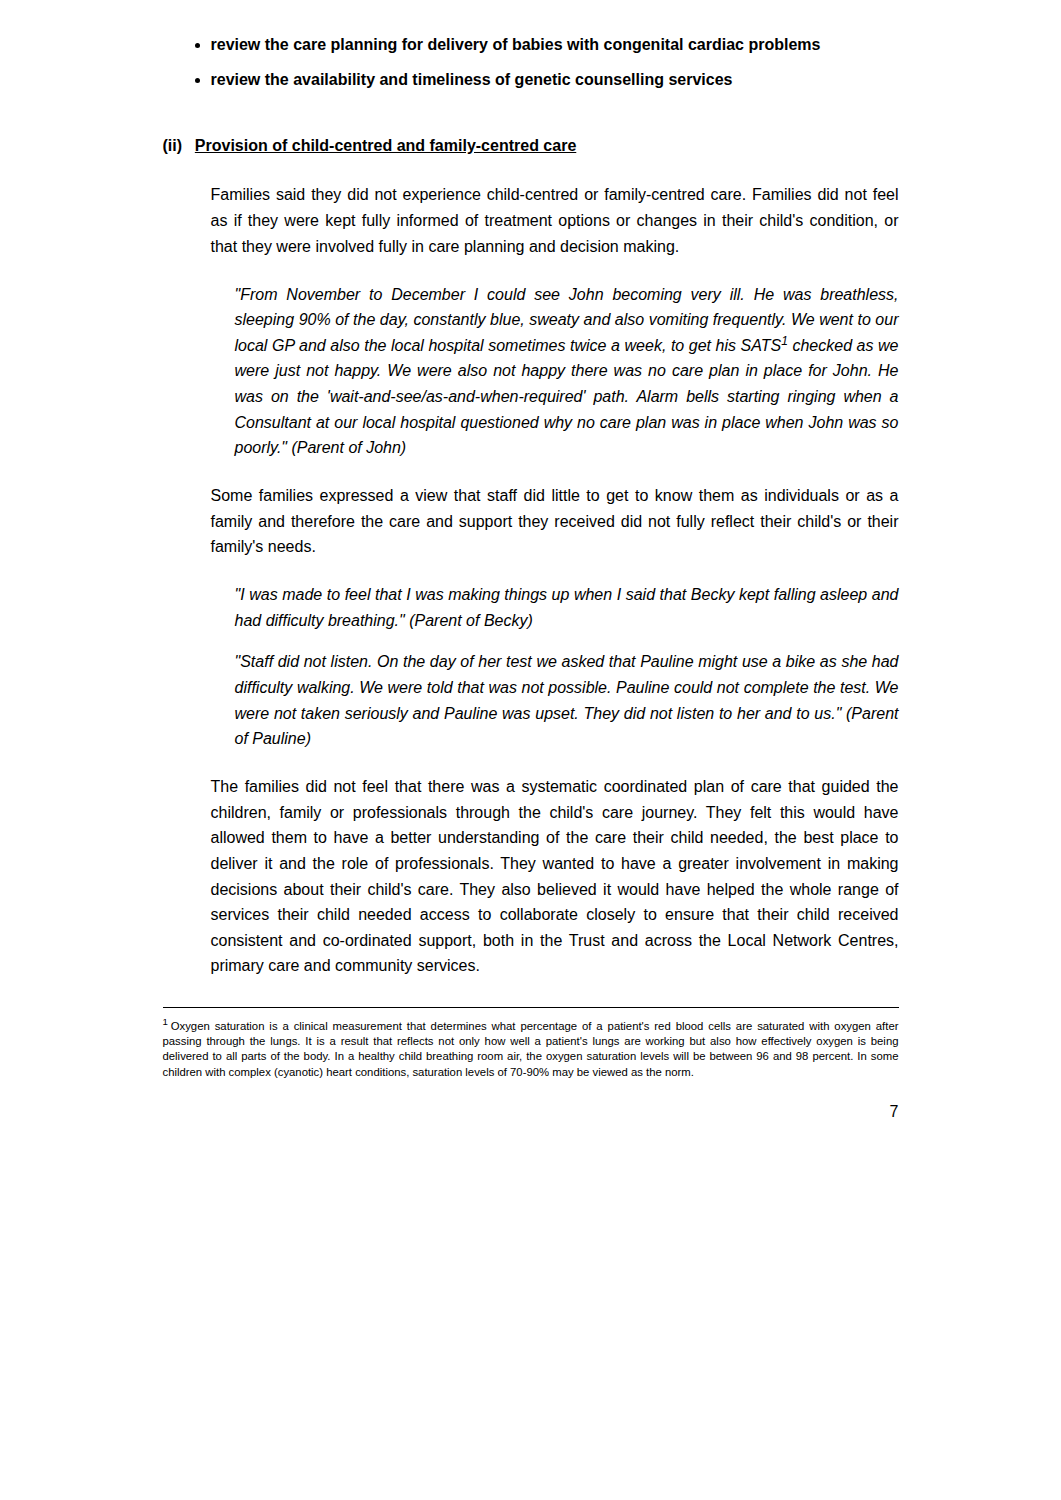review the care planning for delivery of babies with congenital cardiac problems
review the availability and timeliness of genetic counselling services
(ii) Provision of child-centred and family-centred care
Families said they did not experience child-centred or family-centred care. Families did not feel as if they were kept fully informed of treatment options or changes in their child's condition, or that they were involved fully in care planning and decision making.
"From November to December I could see John becoming very ill. He was breathless, sleeping 90% of the day, constantly blue, sweaty and also vomiting frequently. We went to our local GP and also the local hospital sometimes twice a week, to get his SATS1 checked as we were just not happy. We were also not happy there was no care plan in place for John. He was on the 'wait-and-see/as-and-when-required' path. Alarm bells starting ringing when a Consultant at our local hospital questioned why no care plan was in place when John was so poorly." (Parent of John)
Some families expressed a view that staff did little to get to know them as individuals or as a family and therefore the care and support they received did not fully reflect their child's or their family's needs.
"I was made to feel that I was making things up when I said that Becky kept falling asleep and had difficulty breathing." (Parent of Becky)
"Staff did not listen. On the day of her test we asked that Pauline might use a bike as she had difficulty walking. We were told that was not possible. Pauline could not complete the test. We were not taken seriously and Pauline was upset. They did not listen to her and to us." (Parent of Pauline)
The families did not feel that there was a systematic coordinated plan of care that guided the children, family or professionals through the child's care journey. They felt this would have allowed them to have a better understanding of the care their child needed, the best place to deliver it and the role of professionals. They wanted to have a greater involvement in making decisions about their child's care. They also believed it would have helped the whole range of services their child needed access to collaborate closely to ensure that their child received consistent and co-ordinated support, both in the Trust and across the Local Network Centres, primary care and community services.
1 Oxygen saturation is a clinical measurement that determines what percentage of a patient's red blood cells are saturated with oxygen after passing through the lungs. It is a result that reflects not only how well a patient's lungs are working but also how effectively oxygen is being delivered to all parts of the body. In a healthy child breathing room air, the oxygen saturation levels will be between 96 and 98 percent. In some children with complex (cyanotic) heart conditions, saturation levels of 70-90% may be viewed as the norm.
7